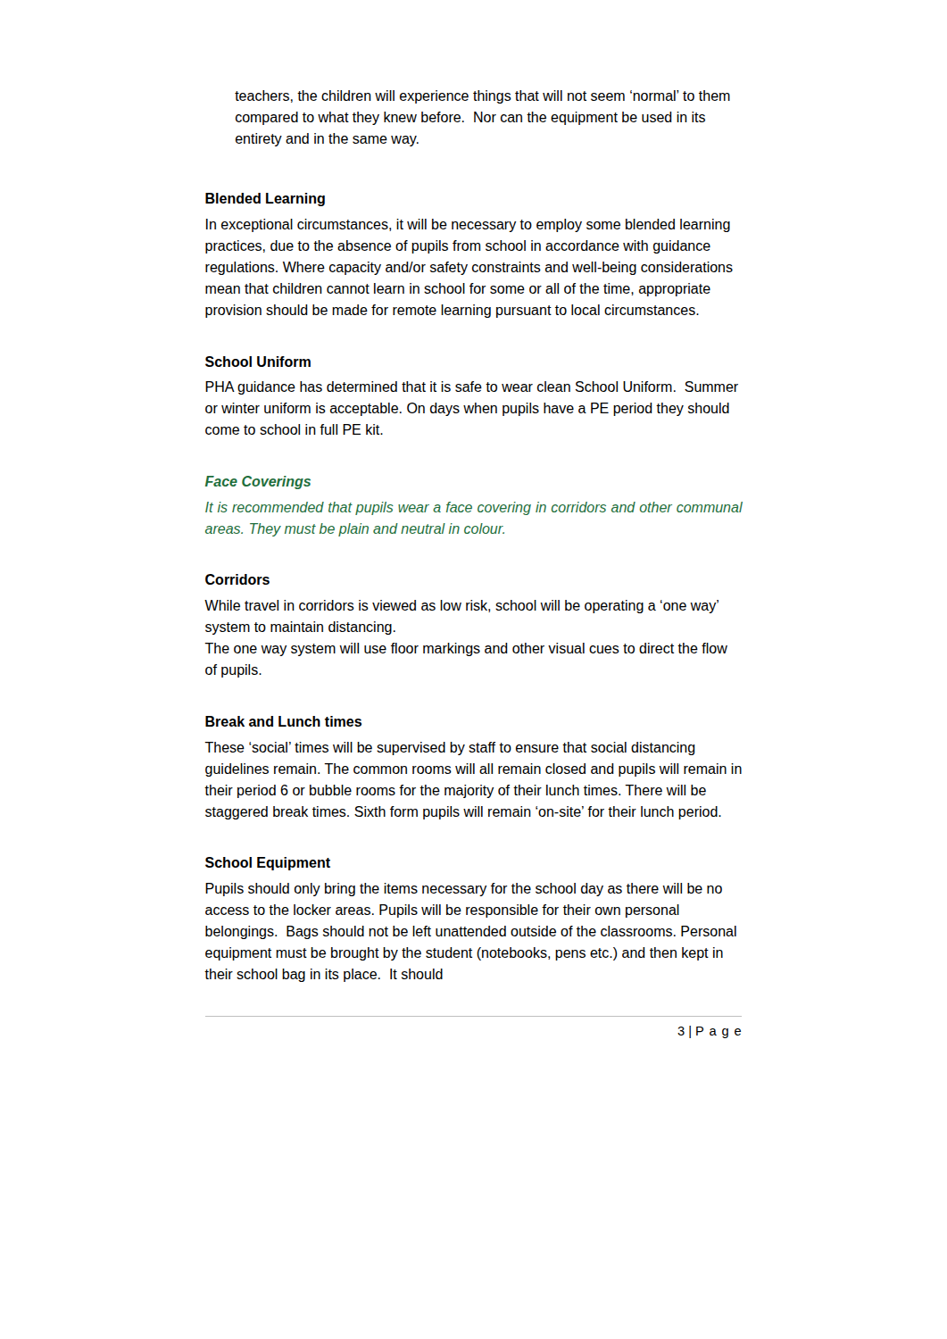teachers, the children will experience things that will not seem ‘normal’ to them compared to what they knew before. Nor can the equipment be used in its entirety and in the same way.
Blended Learning
In exceptional circumstances, it will be necessary to employ some blended learning practices, due to the absence of pupils from school in accordance with guidance regulations. Where capacity and/or safety constraints and well-being considerations mean that children cannot learn in school for some or all of the time, appropriate provision should be made for remote learning pursuant to local circumstances.
School Uniform
PHA guidance has determined that it is safe to wear clean School Uniform. Summer or winter uniform is acceptable. On days when pupils have a PE period they should come to school in full PE kit.
Face Coverings
It is recommended that pupils wear a face covering in corridors and other communal areas. They must be plain and neutral in colour.
Corridors
While travel in corridors is viewed as low risk, school will be operating a ‘one way’ system to maintain distancing.
The one way system will use floor markings and other visual cues to direct the flow of pupils.
Break and Lunch times
These ‘social’ times will be supervised by staff to ensure that social distancing guidelines remain. The common rooms will all remain closed and pupils will remain in their period 6 or bubble rooms for the majority of their lunch times. There will be staggered break times. Sixth form pupils will remain ‘on-site’ for their lunch period.
School Equipment
Pupils should only bring the items necessary for the school day as there will be no access to the locker areas. Pupils will be responsible for their own personal belongings. Bags should not be left unattended outside of the classrooms. Personal equipment must be brought by the student (notebooks, pens etc.) and then kept in their school bag in its place. It should
3 | P a g e